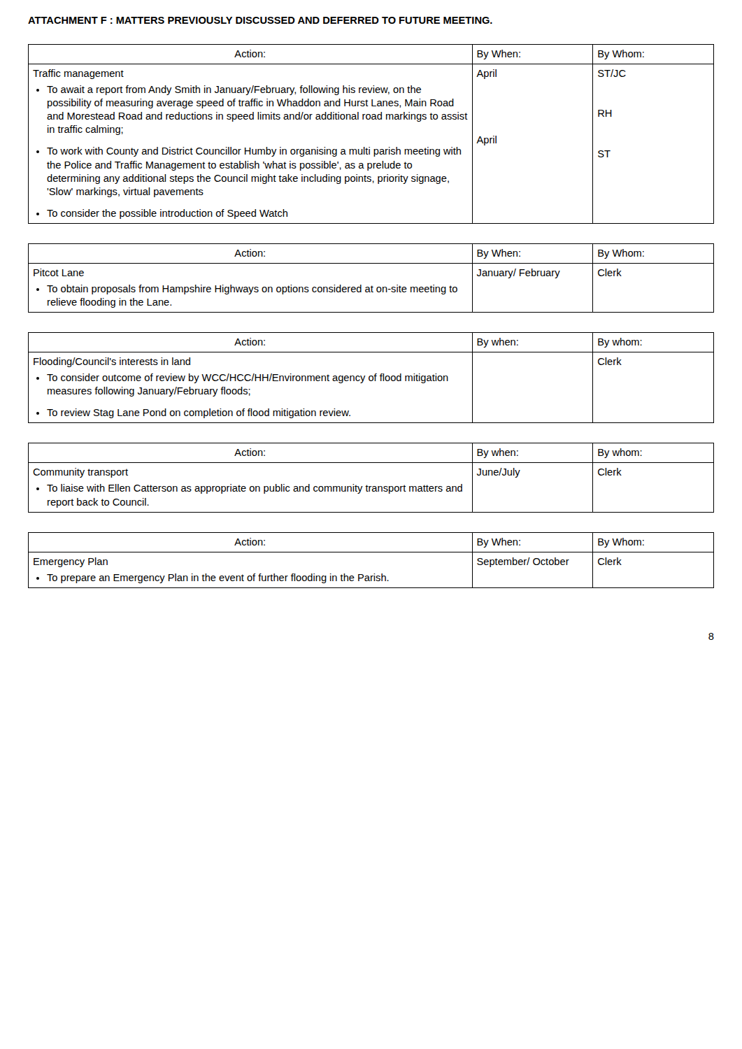ATTACHMENT F : MATTERS PREVIOUSLY DISCUSSED AND DEFERRED TO FUTURE MEETING.
| Action: | By When: | By Whom: |
| --- | --- | --- |
| Traffic management To await a report from Andy Smith in January/February, following his review, on the possibility of measuring average speed of traffic in Whaddon and Hurst Lanes, Main Road and Morestead Road and reductions in speed limits and/or additional road markings to assist in traffic calming; To work with County and District Councillor Humby in organising a multi parish meeting with the Police and Traffic Management to establish 'what is possible', as a prelude to determining any additional steps the Council might take including points, priority signage, 'Slow' markings, virtual pavements To consider the possible introduction of Speed Watch | April April | ST/JC RH ST |
| Action: | By When: | By Whom: |
| --- | --- | --- |
| Pitcot Lane To obtain proposals from Hampshire Highways on options considered at on-site meeting to relieve flooding in the Lane. | January/ February | Clerk |
| Action: | By when: | By whom: |
| --- | --- | --- |
| Flooding/Council's interests in land To consider outcome of review by WCC/HCC/HH/Environment agency of flood mitigation measures following January/February floods; To review Stag Lane Pond on completion of flood mitigation review. | | Clerk |
| Action: | By when: | By whom: |
| --- | --- | --- |
| Community transport To liaise with Ellen Catterson as appropriate on public and community transport matters and report back to Council. | June/July | Clerk |
| Action: | By When: | By Whom: |
| --- | --- | --- |
| Emergency Plan To prepare an Emergency Plan in the event of further flooding in the Parish. | September/ October | Clerk |
8